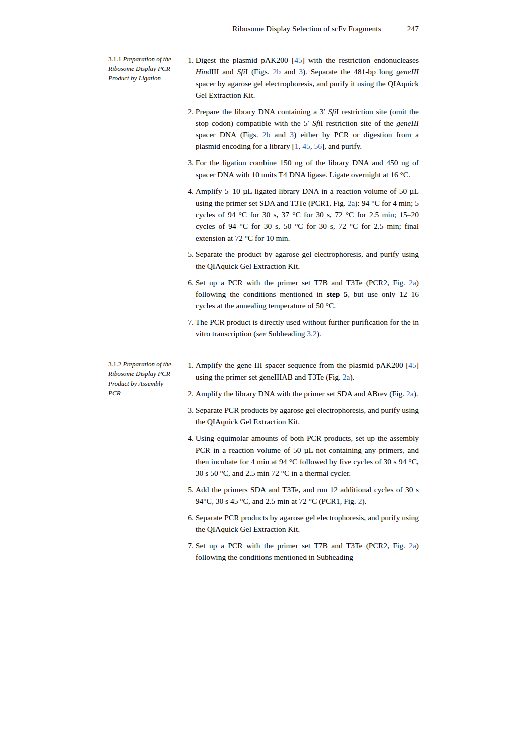Ribosome Display Selection of scFv Fragments 247
3.1.1 Preparation of the Ribosome Display PCR Product by Ligation
Digest the plasmid pAK200 [45] with the restriction endonucleases HindIII and Sfi I (Figs. 2b and 3). Separate the 481-bp long geneIII spacer by agarose gel electrophoresis, and purify it using the QIAquick Gel Extraction Kit.
Prepare the library DNA containing a 3′ Sfi I restriction site (omit the stop codon) compatible with the 5′ Sfi I restriction site of the geneIII spacer DNA (Figs. 2b and 3) either by PCR or digestion from a plasmid encoding for a library [1, 45, 56], and purify.
For the ligation combine 150 ng of the library DNA and 450 ng of spacer DNA with 10 units T4 DNA ligase. Ligate overnight at 16 °C.
Amplify 5–10 µL ligated library DNA in a reaction volume of 50 µL using the primer set SDA and T3Te (PCR1, Fig. 2a): 94 °C for 4 min; 5 cycles of 94 °C for 30 s, 37 °C for 30 s, 72 °C for 2.5 min; 15–20 cycles of 94 °C for 30 s, 50 °C for 30 s, 72 °C for 2.5 min; final extension at 72 °C for 10 min.
Separate the product by agarose gel electrophoresis, and purify using the QIAquick Gel Extraction Kit.
Set up a PCR with the primer set T7B and T3Te (PCR2, Fig. 2a) following the conditions mentioned in step 5, but use only 12–16 cycles at the annealing temperature of 50 °C.
The PCR product is directly used without further purification for the in vitro transcription (see Subheading 3.2).
3.1.2 Preparation of the Ribosome Display PCR Product by Assembly PCR
Amplify the gene III spacer sequence from the plasmid pAK200 [45] using the primer set geneIIIAB and T3Te (Fig. 2a).
Amplify the library DNA with the primer set SDA and ABrev (Fig. 2a).
Separate PCR products by agarose gel electrophoresis, and purify using the QIAquick Gel Extraction Kit.
Using equimolar amounts of both PCR products, set up the assembly PCR in a reaction volume of 50 µL not containing any primers, and then incubate for 4 min at 94 °C followed by five cycles of 30 s 94 °C, 30 s 50 °C, and 2.5 min 72 °C in a thermal cycler.
Add the primers SDA and T3Te, and run 12 additional cycles of 30 s 94°C, 30 s 45 °C, and 2.5 min at 72 °C (PCR1, Fig. 2).
Separate PCR products by agarose gel electrophoresis, and purify using the QIAquick Gel Extraction Kit.
Set up a PCR with the primer set T7B and T3Te (PCR2, Fig. 2a) following the conditions mentioned in Subheading